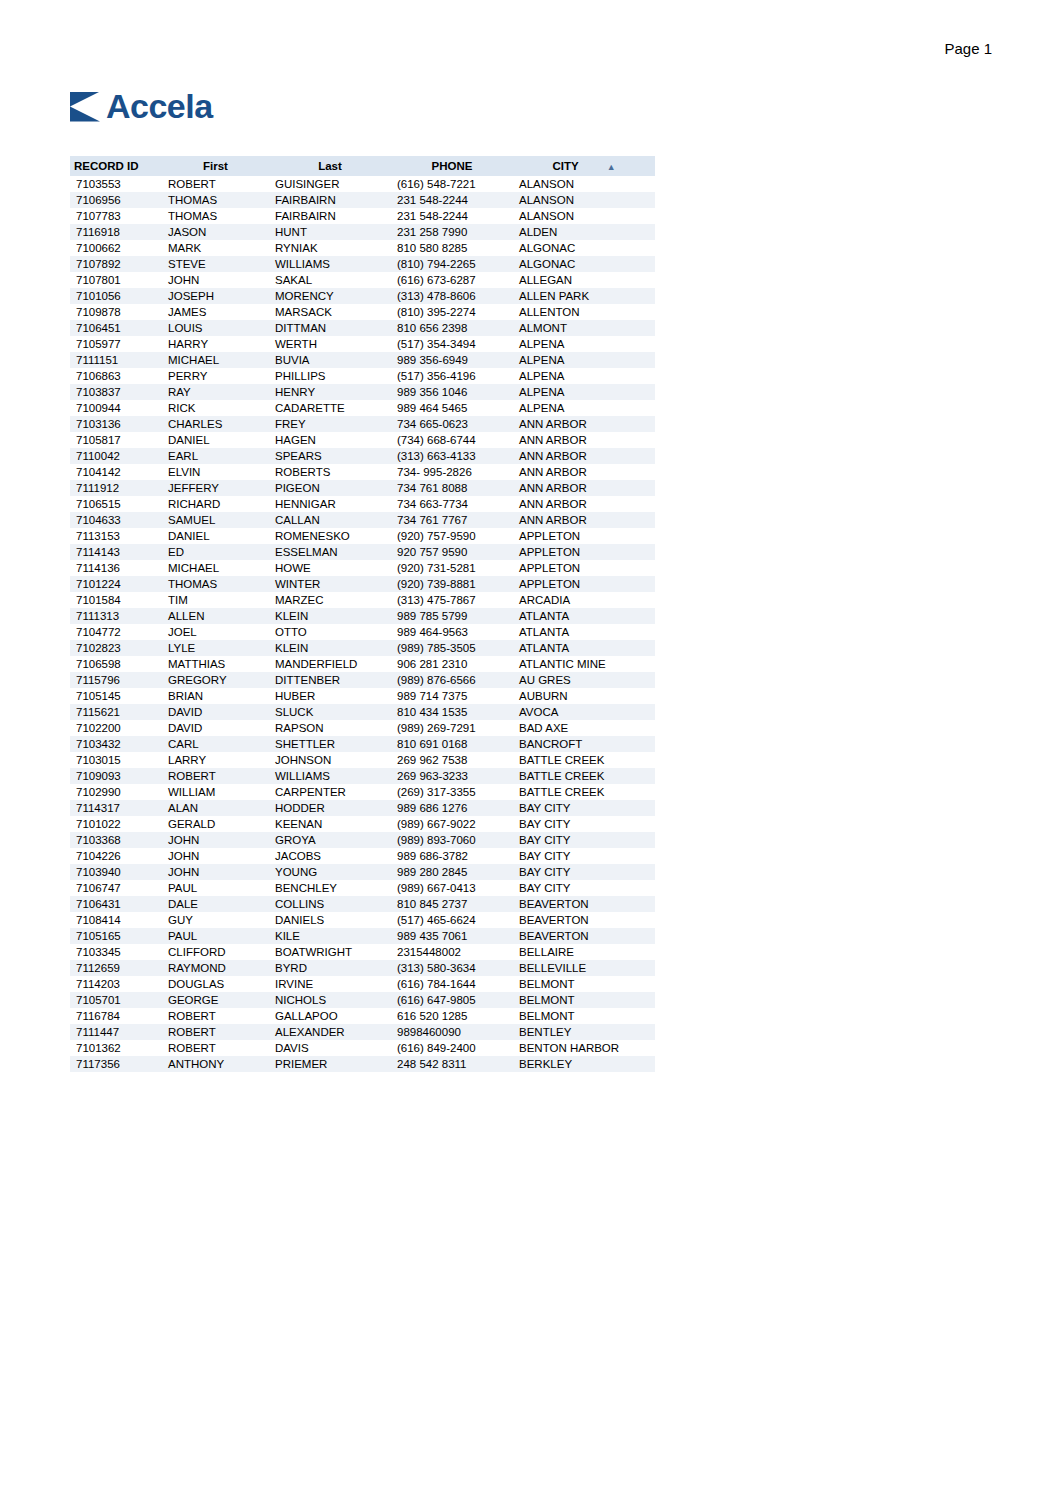Page 1
Accela
| RECORD ID | First | Last | PHONE | CITY ▲ |
| --- | --- | --- | --- | --- |
| 7103553 | ROBERT | GUISINGER | (616) 548-7221 | ALANSON |
| 7106956 | THOMAS | FAIRBAIRN | 231 548-2244 | ALANSON |
| 7107783 | THOMAS | FAIRBAIRN | 231 548-2244 | ALANSON |
| 7116918 | JASON | HUNT | 231 258 7990 | ALDEN |
| 7100662 | MARK | RYNIAK | 810 580 8285 | ALGONAC |
| 7107892 | STEVE | WILLIAMS | (810) 794-2265 | ALGONAC |
| 7107801 | JOHN | SAKAL | (616) 673-6287 | ALLEGAN |
| 7101056 | JOSEPH | MORENCY | (313) 478-8606 | ALLEN PARK |
| 7109878 | JAMES | MARSACK | (810) 395-2274 | ALLENTON |
| 7106451 | LOUIS | DITTMAN | 810 656 2398 | ALMONT |
| 7105977 | HARRY | WERTH | (517) 354-3494 | ALPENA |
| 7111151 | MICHAEL | BUVIA | 989 356-6949 | ALPENA |
| 7106863 | PERRY | PHILLIPS | (517) 356-4196 | ALPENA |
| 7103837 | RAY | HENRY | 989 356 1046 | ALPENA |
| 7100944 | RICK | CADARETTE | 989 464 5465 | ALPENA |
| 7103136 | CHARLES | FREY | 734 665-0623 | ANN ARBOR |
| 7105817 | DANIEL | HAGEN | (734) 668-6744 | ANN ARBOR |
| 7110042 | EARL | SPEARS | (313) 663-4133 | ANN ARBOR |
| 7104142 | ELVIN | ROBERTS | 734- 995-2826 | ANN ARBOR |
| 7111912 | JEFFERY | PIGEON | 734 761 8088 | ANN ARBOR |
| 7106515 | RICHARD | HENNIGAR | 734 663-7734 | ANN ARBOR |
| 7104633 | SAMUEL | CALLAN | 734 761 7767 | ANN ARBOR |
| 7113153 | DANIEL | ROMENESKO | (920) 757-9590 | APPLETON |
| 7114143 | ED | ESSELMAN | 920 757 9590 | APPLETON |
| 7114136 | MICHAEL | HOWE | (920) 731-5281 | APPLETON |
| 7101224 | THOMAS | WINTER | (920) 739-8881 | APPLETON |
| 7101584 | TIM | MARZEC | (313) 475-7867 | ARCADIA |
| 7111313 | ALLEN | KLEIN | 989 785 5799 | ATLANTA |
| 7104772 | JOEL | OTTO | 989 464-9563 | ATLANTA |
| 7102823 | LYLE | KLEIN | (989) 785-3505 | ATLANTA |
| 7106598 | MATTHIAS | MANDERFIELD | 906 281 2310 | ATLANTIC MINE |
| 7115796 | GREGORY | DITTENBER | (989) 876-6566 | AU GRES |
| 7105145 | BRIAN | HUBER | 989 714 7375 | AUBURN |
| 7115621 | DAVID | SLUCK | 810 434 1535 | AVOCA |
| 7102200 | DAVID | RAPSON | (989) 269-7291 | BAD AXE |
| 7103432 | CARL | SHETTLER | 810 691 0168 | BANCROFT |
| 7103015 | LARRY | JOHNSON | 269 962 7538 | BATTLE CREEK |
| 7109093 | ROBERT | WILLIAMS | 269 963-3233 | BATTLE CREEK |
| 7102990 | WILLIAM | CARPENTER | (269) 317-3355 | BATTLE CREEK |
| 7114317 | ALAN | HODDER | 989 686 1276 | BAY CITY |
| 7101022 | GERALD | KEENAN | (989) 667-9022 | BAY CITY |
| 7103368 | JOHN | GROYA | (989) 893-7060 | BAY CITY |
| 7104226 | JOHN | JACOBS | 989 686-3782 | BAY CITY |
| 7103940 | JOHN | YOUNG | 989 280 2845 | BAY CITY |
| 7106747 | PAUL | BENCHLEY | (989) 667-0413 | BAY CITY |
| 7106431 | DALE | COLLINS | 810 845 2737 | BEAVERTON |
| 7108414 | GUY | DANIELS | (517) 465-6624 | BEAVERTON |
| 7105165 | PAUL | KILE | 989 435 7061 | BEAVERTON |
| 7103345 | CLIFFORD | BOATWRIGHT | 2315448002 | BELLAIRE |
| 7112659 | RAYMOND | BYRD | (313) 580-3634 | BELLEVILLE |
| 7114203 | DOUGLAS | IRVINE | (616) 784-1644 | BELMONT |
| 7105701 | GEORGE | NICHOLS | (616) 647-9805 | BELMONT |
| 7116784 | ROBERT | GALLAPOO | 616 520 1285 | BELMONT |
| 7111447 | ROBERT | ALEXANDER | 9898460090 | BENTLEY |
| 7101362 | ROBERT | DAVIS | (616) 849-2400 | BENTON HARBOR |
| 7117356 | ANTHONY | PRIEMER | 248 542 8311 | BERKLEY |